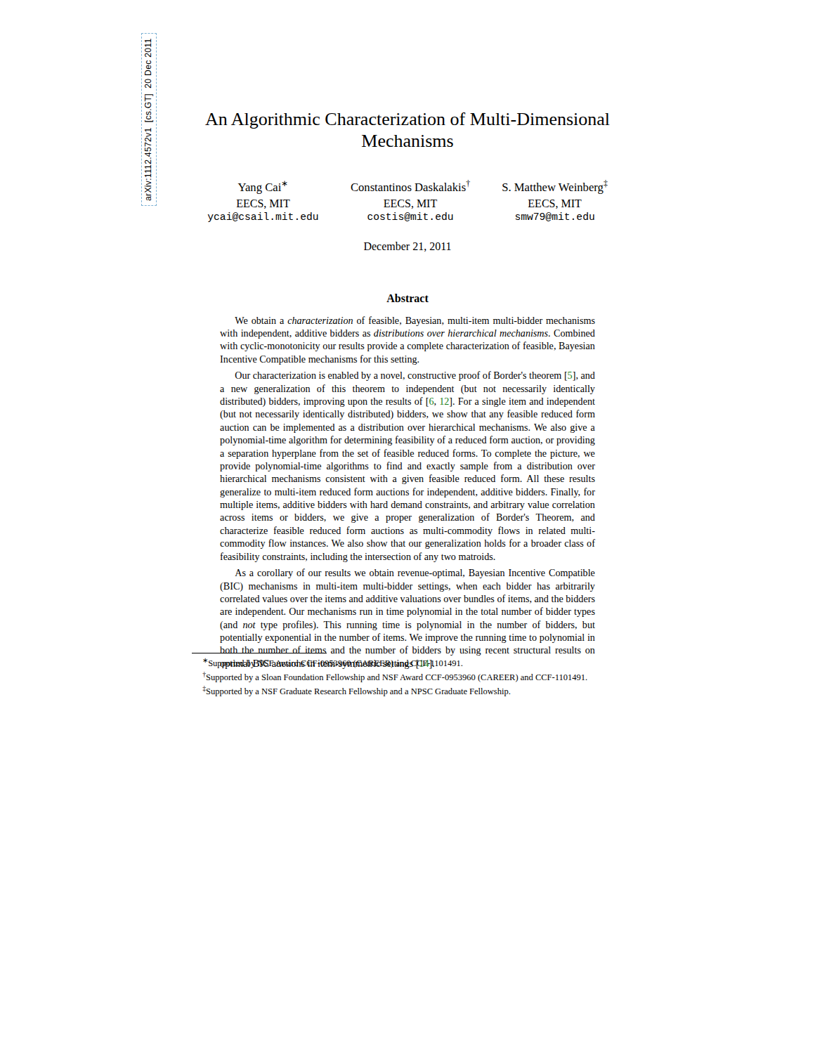arXiv:1112.4572v1 [cs.GT] 20 Dec 2011
An Algorithmic Characterization of Multi-Dimensional Mechanisms
| Yang Cai ∗ EECS, MIT ycai@csail.mit.edu | Constantinos Daskalakis † EECS, MIT costis@mit.edu | S. Matthew Weinberg ‡ EECS, MIT smw79@mit.edu |
December 21, 2011
Abstract
We obtain a characterization of feasible, Bayesian, multi-item multi-bidder mechanisms with independent, additive bidders as distributions over hierarchical mechanisms. Combined with cyclic-monotonicity our results provide a complete characterization of feasible, Bayesian Incentive Compatible mechanisms for this setting.
Our characterization is enabled by a novel, constructive proof of Border's theorem [5], and a new generalization of this theorem to independent (but not necessarily identically distributed) bidders, improving upon the results of [6, 12]. For a single item and independent (but not necessarily identically distributed) bidders, we show that any feasible reduced form auction can be implemented as a distribution over hierarchical mechanisms. We also give a polynomial-time algorithm for determining feasibility of a reduced form auction, or providing a separation hyperplane from the set of feasible reduced forms. To complete the picture, we provide polynomial-time algorithms to find and exactly sample from a distribution over hierarchical mechanisms consistent with a given feasible reduced form. All these results generalize to multi-item reduced form auctions for independent, additive bidders. Finally, for multiple items, additive bidders with hard demand constraints, and arbitrary value correlation across items or bidders, we give a proper generalization of Border's Theorem, and characterize feasible reduced form auctions as multi-commodity flows in related multi-commodity flow instances. We also show that our generalization holds for a broader class of feasibility constraints, including the intersection of any two matroids.
As a corollary of our results we obtain revenue-optimal, Bayesian Incentive Compatible (BIC) mechanisms in multi-item multi-bidder settings, when each bidder has arbitrarily correlated values over the items and additive valuations over bundles of items, and the bidders are independent. Our mechanisms run in time polynomial in the total number of bidder types (and not type profiles). This running time is polynomial in the number of bidders, but potentially exponential in the number of items. We improve the running time to polynomial in both the number of items and the number of bidders by using recent structural results on optimal BIC auctions in item-symmetric settings [14].
∗Supported by NSF Award CCF-0953960 (CAREER) and CCF-1101491.
†Supported by a Sloan Foundation Fellowship and NSF Award CCF-0953960 (CAREER) and CCF-1101491.
‡Supported by a NSF Graduate Research Fellowship and a NPSC Graduate Fellowship.